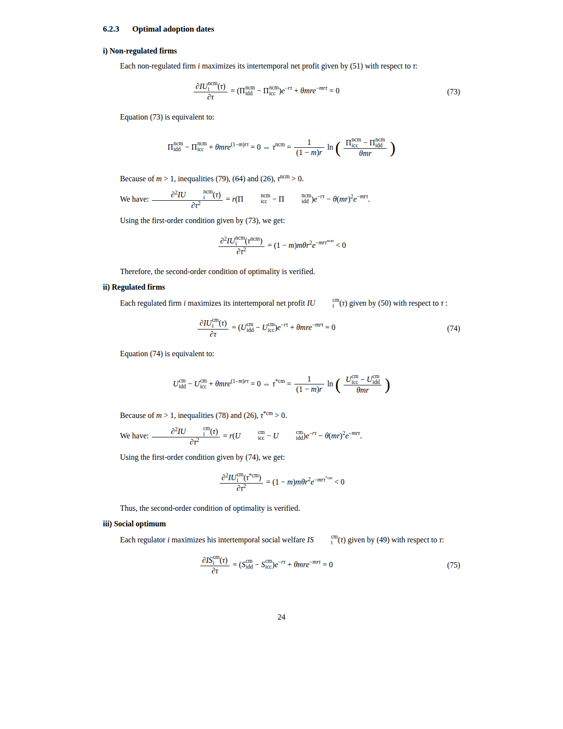6.2.3 Optimal adoption dates
i) Non-regulated firms
Each non-regulated firm i maximizes its intertemporal net profit given by (51) with respect to τ:
∂IU ncmi(τ)∂τ = (Πncmidd − Πncmicc)e−rτ + θmre−mrτ = 0
(73)
Equation (73) is equivalent to:
Πncmidd − Πncmicc + θmre(1−m)rτ = 0 ⇔ τncm = 1(1 − m)r ln ( Πncmicc − Πncmidd θmr )
Because of m > 1, inequalities (79), (64) and (26), τncm > 0.
We have: ∂2IU ncmi(τ)∂τ2 = r(Πncmicc − Πncmidd)e−rτ − θ(mr)2e−mrτ.
Using the first-order condition given by (73), we get:
∂2IU ncmi(τncm)∂τ2 = (1 − m)mθr2e−mrτncm < 0
Therefore, the second-order condition of optimality is verified.
ii) Regulated firms
Each regulated firm i maximizes its intertemporal net profit IU cmi(τ) given by (50) with respect to τ :
∂IU cmi(τ)∂τ = (Ucmidd − Ucmicc)e−rτ + θmre−mrτ = 0
(74)
Equation (74) is equivalent to:
Ucmidd − Ucmicc + θmre(1−m)rτ = 0 ⇔ τ*cm = 1(1 − m)r ln ( Ucmicc − Ucmidd θmr )
Because of m > 1, inequalities (78) and (26), τ*cm > 0.
We have: ∂2IU cmi(τ)∂τ2 = r(Ucmicc − Ucmidd)e−rτ − θ(mr)2e−mrτ.
Using the first-order condition given by (74), we get:
∂2IU cmi(τ*cm)∂τ2 = (1 − m)mθr2e−mrτ*cm < 0
Thus, the second-order condition of optimality is verified.
iii) Social optimum
Each regulator i maximizes his intertemporal social welfare IS cmi(τ) given by (49) with respect to τ:
∂IS cmi(τ)∂τ = (Scmidd − Scmicc)e−rτ + θmre−mrτ = 0
(75)
24